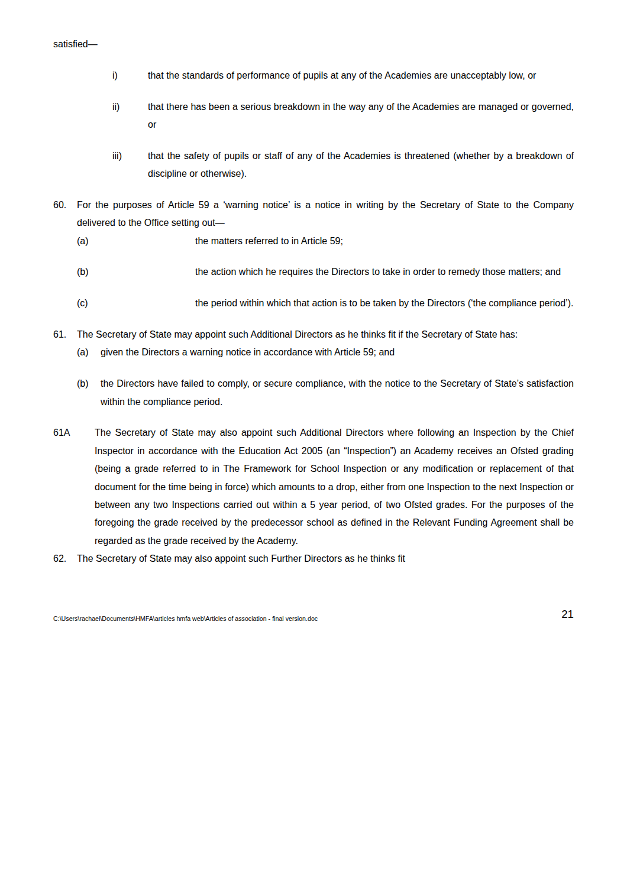satisfied—
i) that the standards of performance of pupils at any of the Academies are unacceptably low, or
ii) that there has been a serious breakdown in the way any of the Academies are managed or governed, or
iii) that the safety of pupils or staff of any of the Academies is threatened (whether by a breakdown of discipline or otherwise).
60. For the purposes of Article 59 a ‘warning notice’ is a notice in writing by the Secretary of State to the Company delivered to the Office setting out—
(a) the matters referred to in Article 59;
(b) the action which he requires the Directors to take in order to remedy those matters; and
(c) the period within which that action is to be taken by the Directors (‘the compliance period’).
61. The Secretary of State may appoint such Additional Directors as he thinks fit if the Secretary of State has:
(a) given the Directors a warning notice in accordance with Article 59; and
(b) the Directors have failed to comply, or secure compliance, with the notice to the Secretary of State’s satisfaction within the compliance period.
61A The Secretary of State may also appoint such Additional Directors where following an Inspection by the Chief Inspector in accordance with the Education Act 2005 (an “Inspection”) an Academy receives an Ofsted grading (being a grade referred to in The Framework for School Inspection or any modification or replacement of that document for the time being in force) which amounts to a drop, either from one Inspection to the next Inspection or between any two Inspections carried out within a 5 year period, of two Ofsted grades. For the purposes of the foregoing the grade received by the predecessor school as defined in the Relevant Funding Agreement shall be regarded as the grade received by the Academy.
62. The Secretary of State may also appoint such Further Directors as he thinks fit
C:\Users\rachael\Documents\HMFA\articles hmfa web\Articles of association - final version.doc 21